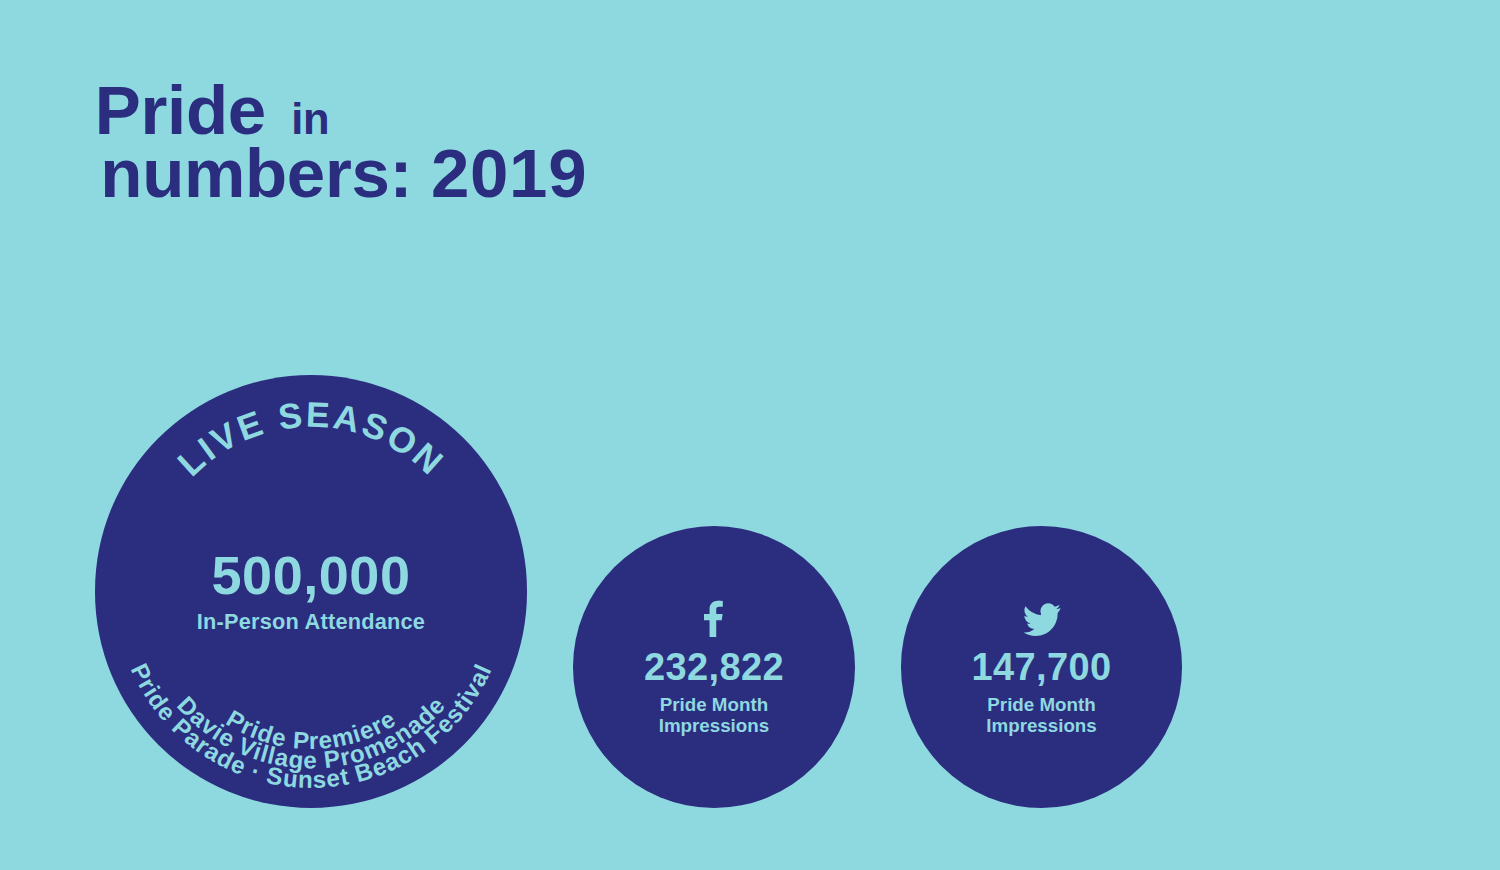Pride in numbers: 2019
LIVE SEASON
500,000
In-Person Attendance
Pride Premiere Davie Village Promenade Pride Parade · Sunset Beach Festival
232,822
Pride Month
Impressions
147,700
Pride Month
Impressions